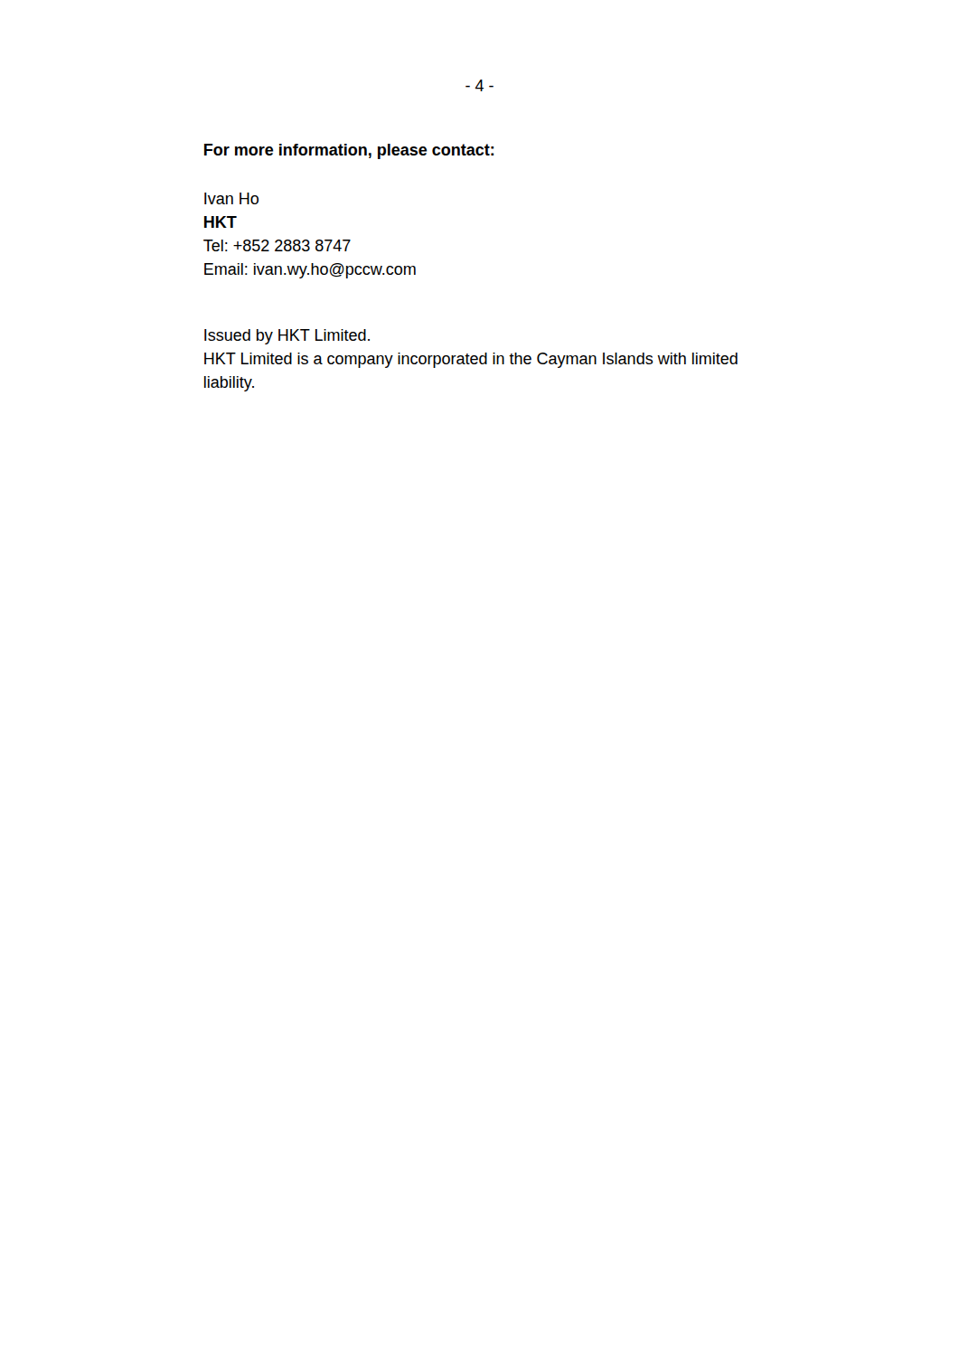- 4 -
For more information, please contact:
Ivan Ho
HKT
Tel: +852 2883 8747
Email: ivan.wy.ho@pccw.com
Issued by HKT Limited.
HKT Limited is a company incorporated in the Cayman Islands with limited liability.